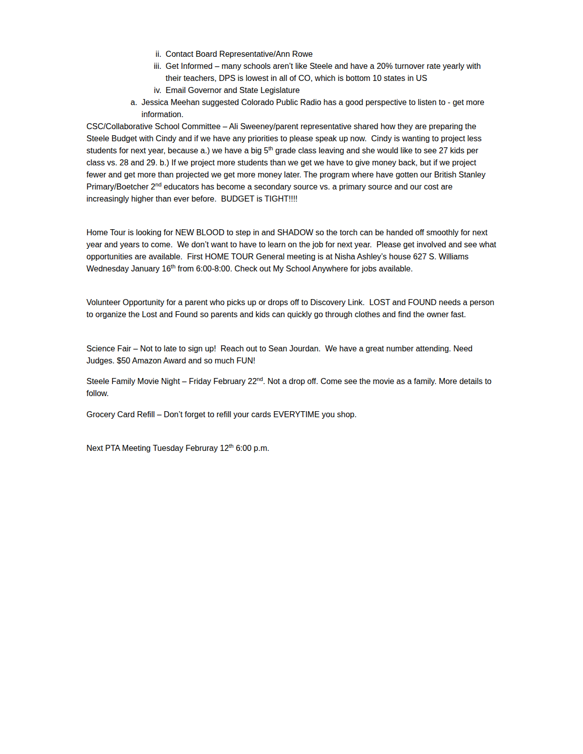Contact Board Representative/Ann Rowe
Get Informed – many schools aren’t like Steele and have a 20% turnover rate yearly with their teachers, DPS is lowest in all of CO, which is bottom 10 states in US
Email Governor and State Legislature
Jessica Meehan suggested Colorado Public Radio has a good perspective to listen to - get more information.
CSC/Collaborative School Committee – Ali Sweeney/parent representative shared how they are preparing the Steele Budget with Cindy and if we have any priorities to please speak up now. Cindy is wanting to project less students for next year, because a.) we have a big 5th grade class leaving and she would like to see 27 kids per class vs. 28 and 29. b.) If we project more students than we get we have to give money back, but if we project fewer and get more than projected we get more money later. The program where have gotten our British Stanley Primary/Boetcher 2nd educators has become a secondary source vs. a primary source and our cost are increasingly higher than ever before. BUDGET is TIGHT!!!!
Home Tour is looking for NEW BLOOD to step in and SHADOW so the torch can be handed off smoothly for next year and years to come. We don’t want to have to learn on the job for next year. Please get involved and see what opportunities are available. First HOME TOUR General meeting is at Nisha Ashley’s house 627 S. Williams Wednesday January 16th from 6:00-8:00. Check out My School Anywhere for jobs available.
Volunteer Opportunity for a parent who picks up or drops off to Discovery Link. LOST and FOUND needs a person to organize the Lost and Found so parents and kids can quickly go through clothes and find the owner fast.
Science Fair – Not to late to sign up! Reach out to Sean Jourdan. We have a great number attending. Need Judges. $50 Amazon Award and so much FUN!
Steele Family Movie Night – Friday February 22nd. Not a drop off. Come see the movie as a family. More details to follow.
Grocery Card Refill – Don’t forget to refill your cards EVERYTIME you shop.
Next PTA Meeting Tuesday Februray 12th 6:00 p.m.